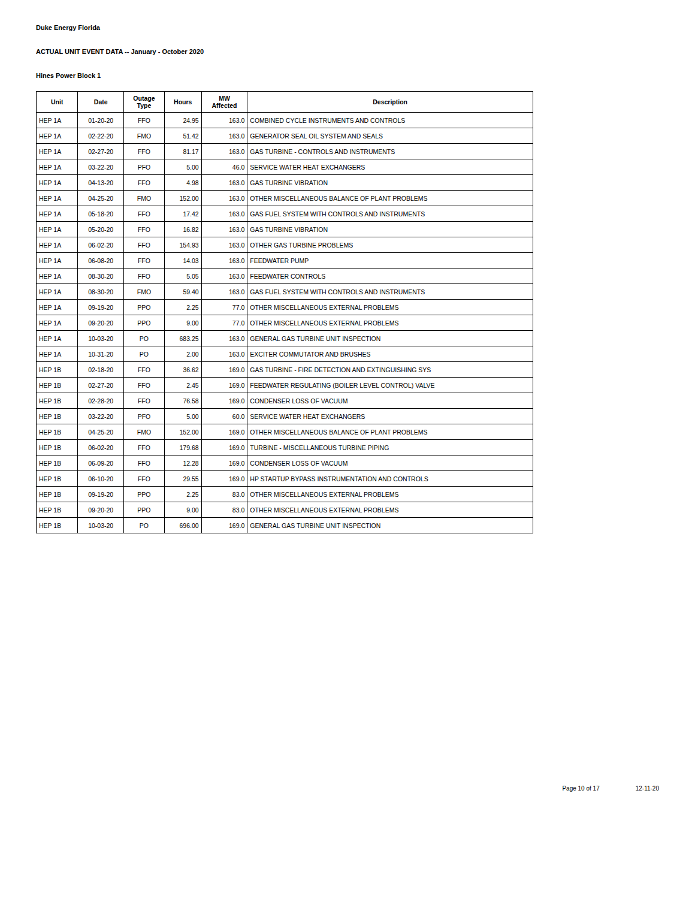Duke Energy Florida
ACTUAL UNIT EVENT DATA -- January - October 2020
Hines Power Block 1
| Unit | Date | Outage Type | Hours | MW Affected | Description |
| --- | --- | --- | --- | --- | --- |
| HEP 1A | 01-20-20 | FFO | 24.95 | 163.0 | COMBINED CYCLE INSTRUMENTS AND CONTROLS |
| HEP 1A | 02-22-20 | FMO | 51.42 | 163.0 | GENERATOR SEAL OIL SYSTEM AND SEALS |
| HEP 1A | 02-27-20 | FFO | 81.17 | 163.0 | GAS TURBINE - CONTROLS AND INSTRUMENTS |
| HEP 1A | 03-22-20 | PFO | 5.00 | 46.0 | SERVICE WATER HEAT EXCHANGERS |
| HEP 1A | 04-13-20 | FFO | 4.98 | 163.0 | GAS TURBINE VIBRATION |
| HEP 1A | 04-25-20 | FMO | 152.00 | 163.0 | OTHER MISCELLANEOUS BALANCE OF PLANT PROBLEMS |
| HEP 1A | 05-18-20 | FFO | 17.42 | 163.0 | GAS FUEL SYSTEM WITH CONTROLS AND INSTRUMENTS |
| HEP 1A | 05-20-20 | FFO | 16.82 | 163.0 | GAS TURBINE VIBRATION |
| HEP 1A | 06-02-20 | FFO | 154.93 | 163.0 | OTHER GAS TURBINE PROBLEMS |
| HEP 1A | 06-08-20 | FFO | 14.03 | 163.0 | FEEDWATER PUMP |
| HEP 1A | 08-30-20 | FFO | 5.05 | 163.0 | FEEDWATER CONTROLS |
| HEP 1A | 08-30-20 | FMO | 59.40 | 163.0 | GAS FUEL SYSTEM WITH CONTROLS AND INSTRUMENTS |
| HEP 1A | 09-19-20 | PPO | 2.25 | 77.0 | OTHER MISCELLANEOUS EXTERNAL PROBLEMS |
| HEP 1A | 09-20-20 | PPO | 9.00 | 77.0 | OTHER MISCELLANEOUS EXTERNAL PROBLEMS |
| HEP 1A | 10-03-20 | PO | 683.25 | 163.0 | GENERAL GAS TURBINE UNIT INSPECTION |
| HEP 1A | 10-31-20 | PO | 2.00 | 163.0 | EXCITER COMMUTATOR AND BRUSHES |
| HEP 1B | 02-18-20 | FFO | 36.62 | 169.0 | GAS TURBINE - FIRE DETECTION AND EXTINGUISHING SYS |
| HEP 1B | 02-27-20 | FFO | 2.45 | 169.0 | FEEDWATER REGULATING (BOILER LEVEL CONTROL) VALVE |
| HEP 1B | 02-28-20 | FFO | 76.58 | 169.0 | CONDENSER LOSS OF VACUUM |
| HEP 1B | 03-22-20 | PFO | 5.00 | 60.0 | SERVICE WATER HEAT EXCHANGERS |
| HEP 1B | 04-25-20 | FMO | 152.00 | 169.0 | OTHER MISCELLANEOUS BALANCE OF PLANT PROBLEMS |
| HEP 1B | 06-02-20 | FFO | 179.68 | 169.0 | TURBINE - MISCELLANEOUS TURBINE PIPING |
| HEP 1B | 06-09-20 | FFO | 12.28 | 169.0 | CONDENSER LOSS OF VACUUM |
| HEP 1B | 06-10-20 | FFO | 29.55 | 169.0 | HP STARTUP BYPASS INSTRUMENTATION AND CONTROLS |
| HEP 1B | 09-19-20 | PPO | 2.25 | 83.0 | OTHER MISCELLANEOUS EXTERNAL PROBLEMS |
| HEP 1B | 09-20-20 | PPO | 9.00 | 83.0 | OTHER MISCELLANEOUS EXTERNAL PROBLEMS |
| HEP 1B | 10-03-20 | PO | 696.00 | 169.0 | GENERAL GAS TURBINE UNIT INSPECTION |
Page 10 of 17 12-11-20